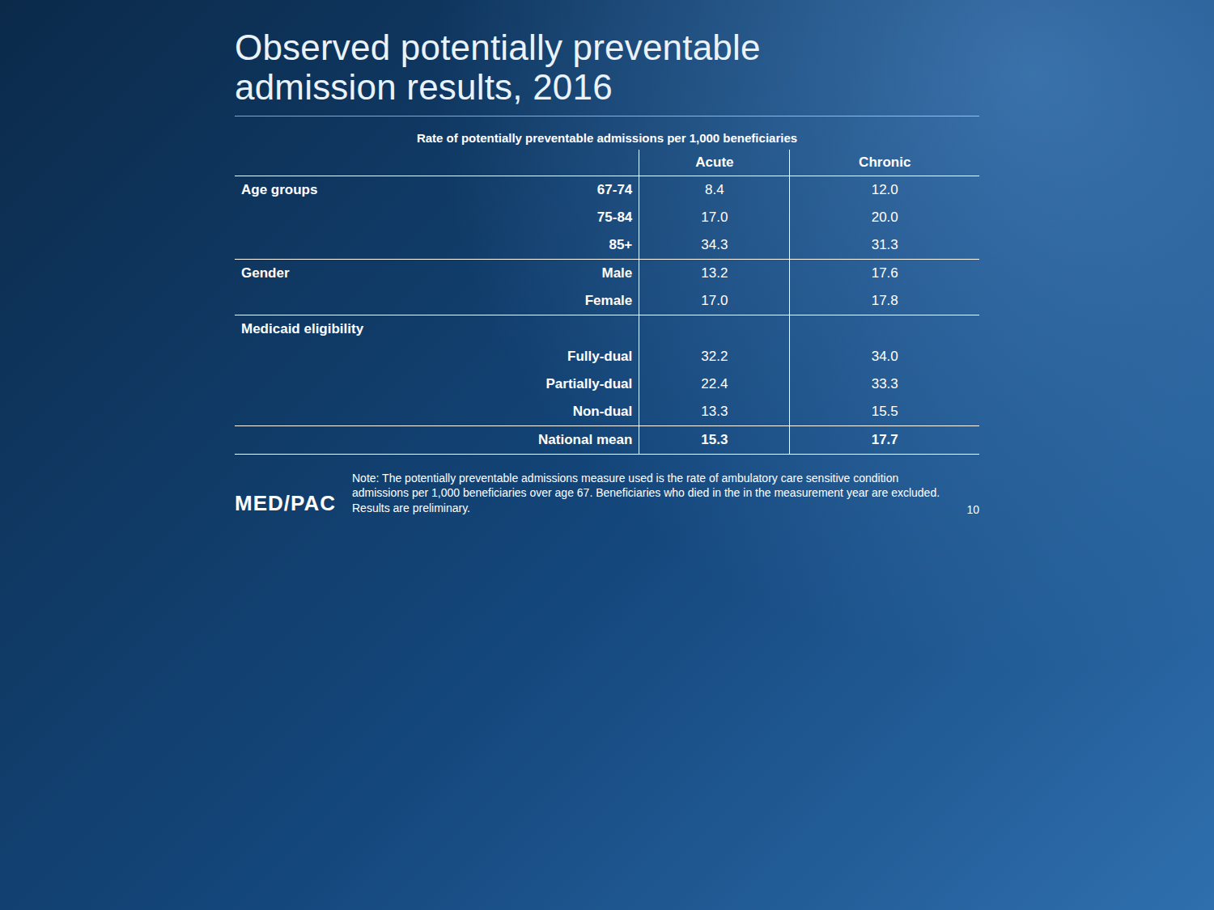Observed potentially preventable
admission results, 2016
Rate of potentially preventable admissions per 1,000 beneficiaries
| | Acute | Chronic |
| --- | --- | --- |
| Age groups 67-74 | 8.4 | 12.0 |
| 75-84 | 17.0 | 20.0 |
| 85+ | 34.3 | 31.3 |
| Gender Male | 13.2 | 17.6 |
| Female | 17.0 | 17.8 |
| Medicaid eligibility | | |
| Fully-dual | 32.2 | 34.0 |
| Partially-dual | 22.4 | 33.3 |
| Non-dual | 13.3 | 15.5 |
| National mean | 15.3 | 17.7 |
MED/PAC
Note: The potentially preventable admissions measure used is the rate of ambulatory care sensitive condition admissions per 1,000 beneficiaries over age 67. Beneficiaries who died in the in the measurement year are excluded. Results are preliminary.
10